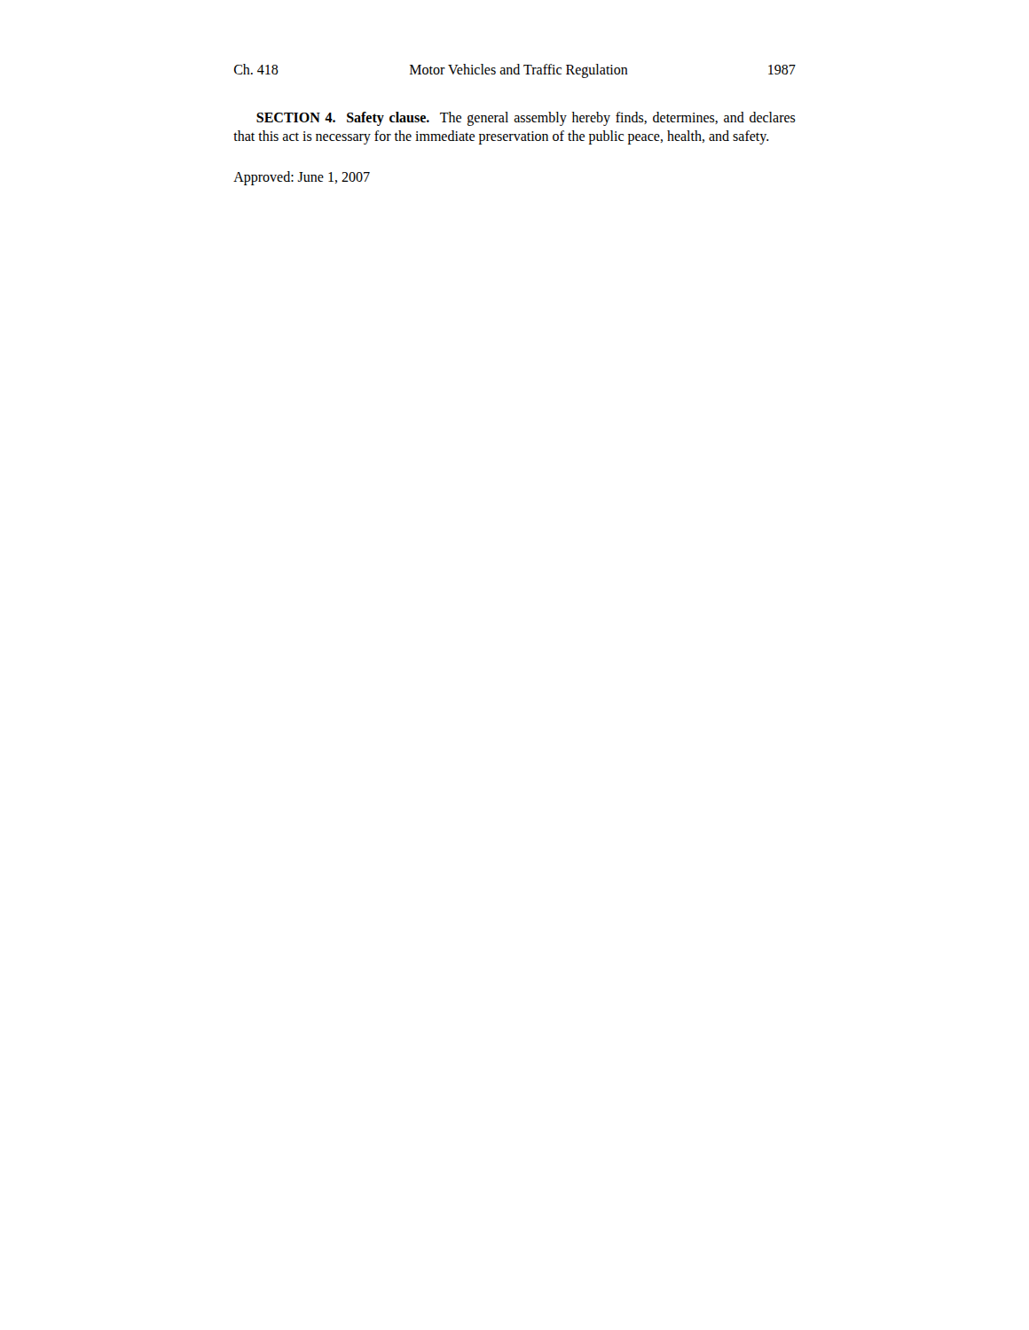Ch. 418 Motor Vehicles and Traffic Regulation 1987
SECTION 4. Safety clause. The general assembly hereby finds, determines, and declares that this act is necessary for the immediate preservation of the public peace, health, and safety.
Approved: June 1, 2007